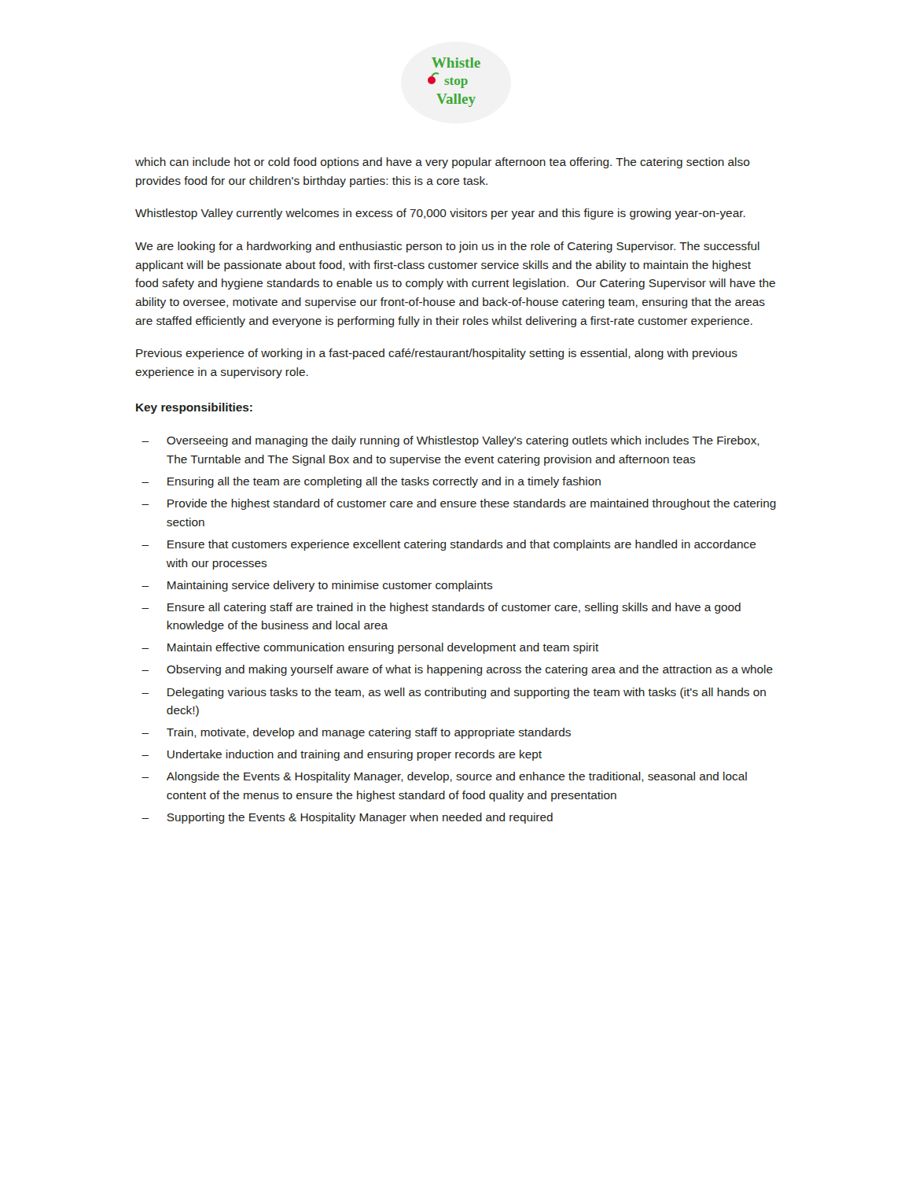Whistle stop Valley
which can include hot or cold food options and have a very popular afternoon tea offering. The catering section also provides food for our children's birthday parties: this is a core task.
Whistlestop Valley currently welcomes in excess of 70,000 visitors per year and this figure is growing year-on-year.
We are looking for a hardworking and enthusiastic person to join us in the role of Catering Supervisor. The successful applicant will be passionate about food, with first-class customer service skills and the ability to maintain the highest food safety and hygiene standards to enable us to comply with current legislation. Our Catering Supervisor will have the ability to oversee, motivate and supervise our front-of-house and back-of-house catering team, ensuring that the areas are staffed efficiently and everyone is performing fully in their roles whilst delivering a first-rate customer experience.
Previous experience of working in a fast-paced café/restaurant/hospitality setting is essential, along with previous experience in a supervisory role.
Key responsibilities:
Overseeing and managing the daily running of Whistlestop Valley's catering outlets which includes The Firebox, The Turntable and The Signal Box and to supervise the event catering provision and afternoon teas
Ensuring all the team are completing all the tasks correctly and in a timely fashion
Provide the highest standard of customer care and ensure these standards are maintained throughout the catering section
Ensure that customers experience excellent catering standards and that complaints are handled in accordance with our processes
Maintaining service delivery to minimise customer complaints
Ensure all catering staff are trained in the highest standards of customer care, selling skills and have a good knowledge of the business and local area
Maintain effective communication ensuring personal development and team spirit
Observing and making yourself aware of what is happening across the catering area and the attraction as a whole
Delegating various tasks to the team, as well as contributing and supporting the team with tasks (it's all hands on deck!)
Train, motivate, develop and manage catering staff to appropriate standards
Undertake induction and training and ensuring proper records are kept
Alongside the Events & Hospitality Manager, develop, source and enhance the traditional, seasonal and local content of the menus to ensure the highest standard of food quality and presentation
Supporting the Events & Hospitality Manager when needed and required